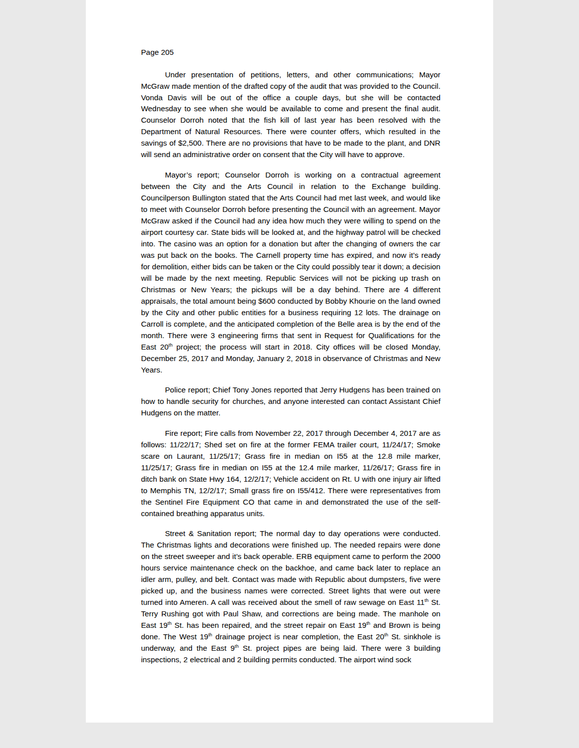Page 205
Under presentation of petitions, letters, and other communications; Mayor McGraw made mention of the drafted copy of the audit that was provided to the Council. Vonda Davis will be out of the office a couple days, but she will be contacted Wednesday to see when she would be available to come and present the final audit. Counselor Dorroh noted that the fish kill of last year has been resolved with the Department of Natural Resources. There were counter offers, which resulted in the savings of $2,500. There are no provisions that have to be made to the plant, and DNR will send an administrative order on consent that the City will have to approve.
Mayor’s report; Counselor Dorroh is working on a contractual agreement between the City and the Arts Council in relation to the Exchange building. Councilperson Bullington stated that the Arts Council had met last week, and would like to meet with Counselor Dorroh before presenting the Council with an agreement. Mayor McGraw asked if the Council had any idea how much they were willing to spend on the airport courtesy car. State bids will be looked at, and the highway patrol will be checked into. The casino was an option for a donation but after the changing of owners the car was put back on the books. The Carnell property time has expired, and now it’s ready for demolition, either bids can be taken or the City could possibly tear it down; a decision will be made by the next meeting. Republic Services will not be picking up trash on Christmas or New Years; the pickups will be a day behind. There are 4 different appraisals, the total amount being $600 conducted by Bobby Khourie on the land owned by the City and other public entities for a business requiring 12 lots. The drainage on Carroll is complete, and the anticipated completion of the Belle area is by the end of the month. There were 3 engineering firms that sent in Request for Qualifications for the East 20th project; the process will start in 2018. City offices will be closed Monday, December 25, 2017 and Monday, January 2, 2018 in observance of Christmas and New Years.
Police report; Chief Tony Jones reported that Jerry Hudgens has been trained on how to handle security for churches, and anyone interested can contact Assistant Chief Hudgens on the matter.
Fire report; Fire calls from November 22, 2017 through December 4, 2017 are as follows: 11/22/17; Shed set on fire at the former FEMA trailer court, 11/24/17; Smoke scare on Laurant, 11/25/17; Grass fire in median on I55 at the 12.8 mile marker, 11/25/17; Grass fire in median on I55 at the 12.4 mile marker, 11/26/17; Grass fire in ditch bank on State Hwy 164, 12/2/17; Vehicle accident on Rt. U with one injury air lifted to Memphis TN, 12/2/17; Small grass fire on I55/412. There were representatives from the Sentinel Fire Equipment CO that came in and demonstrated the use of the self-contained breathing apparatus units.
Street & Sanitation report; The normal day to day operations were conducted. The Christmas lights and decorations were finished up. The needed repairs were done on the street sweeper and it’s back operable. ERB equipment came to perform the 2000 hours service maintenance check on the backhoe, and came back later to replace an idler arm, pulley, and belt. Contact was made with Republic about dumpsters, five were picked up, and the business names were corrected. Street lights that were out were turned into Ameren. A call was received about the smell of raw sewage on East 11th St. Terry Rushing got with Paul Shaw, and corrections are being made. The manhole on East 19th St. has been repaired, and the street repair on East 19th and Brown is being done. The West 19th drainage project is near completion, the East 20th St. sinkhole is underway, and the East 9th St. project pipes are being laid. There were 3 building inspections, 2 electrical and 2 building permits conducted. The airport wind sock